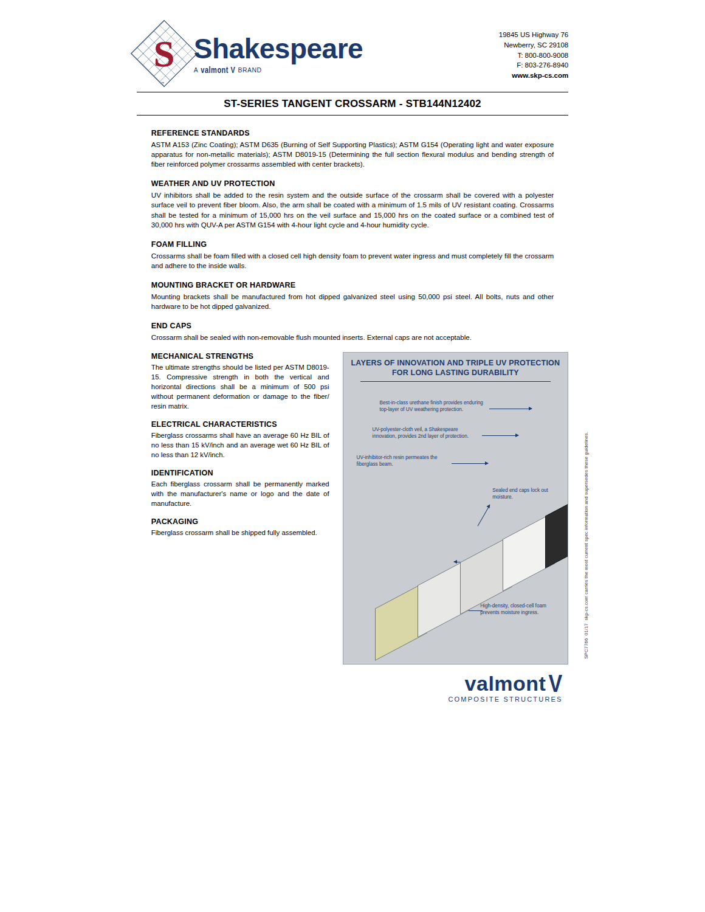S
™
Shakespeare
A valmont V BRAND
19845 US Highway 76
Newberry, SC 29108
T: 800-800-9008
F: 803-276-8940
www.skp-cs.com
ST-SERIES TANGENT CROSSARM - STB144N12402
REFERENCE STANDARDS
ASTM A153 (Zinc Coating); ASTM D635 (Burning of Self Supporting Plastics); ASTM G154 (Operating light and water exposure apparatus for non-metallic materials); ASTM D8019-15 (Determining the full section flexural modulus and bending strength of fiber reinforced polymer crossarms assembled with center brackets).
WEATHER AND UV PROTECTION
UV inhibitors shall be added to the resin system and the outside surface of the crossarm shall be covered with a polyester surface veil to prevent fiber bloom. Also, the arm shall be coated with a minimum of 1.5 mils of UV resistant coating. Crossarms shall be tested for a minimum of 15,000 hrs on the veil surface and 15,000 hrs on the coated surface or a combined test of 30,000 hrs with QUV-A per ASTM G154 with 4-hour light cycle and 4-hour humidity cycle.
FOAM FILLING
Crossarms shall be foam filled with a closed cell high density foam to prevent water ingress and must completely fill the crossarm and adhere to the inside walls.
MOUNTING BRACKET OR HARDWARE
Mounting brackets shall be manufactured from hot dipped galvanized steel using 50,000 psi steel. All bolts, nuts and other hardware to be hot dipped galvanized.
END CAPS
Crossarm shall be sealed with non-removable flush mounted inserts. External caps are not acceptable.
MECHANICAL STRENGTHS
The ultimate strengths should be listed per ASTM D8019-15. Compressive strength in both the vertical and horizontal directions shall be a minimum of 500 psi without permanent deformation or damage to the fiber/ resin matrix.
ELECTRICAL CHARACTERISTICS
Fiberglass crossarms shall have an average 60 Hz BIL of no less than 15 kV/inch and an average wet 60 Hz BIL of no less than 12 kV/inch.
IDENTIFICATION
Each fiberglass crossarm shall be permanently marked with the manufacturer's name or logo and the date of manufacture.
PACKAGING
Fiberglass crossarm shall be shipped fully assembled.
LAYERS OF INNOVATION AND TRIPLE UV PROTECTION
FOR LONG LASTING DURABILITY
Best-in-class urethane finish provides enduring top-layer of UV weathering protection.
UV-polyester-cloth veil, a Shakespeare innovation, provides 2nd layer of protection.
UV-inhibitor-rich resin permeates the fiberglass beam.
Sealed end caps lock out moisture.
Continuous strand mat for torsional strength.
High-density, closed-cell foam prevents moisture ingress.
SPC7766 01/17 skp-cs.com carries the most current spec information and supersedes these guidelines.
valmontV
COMPOSITE STRUCTURES